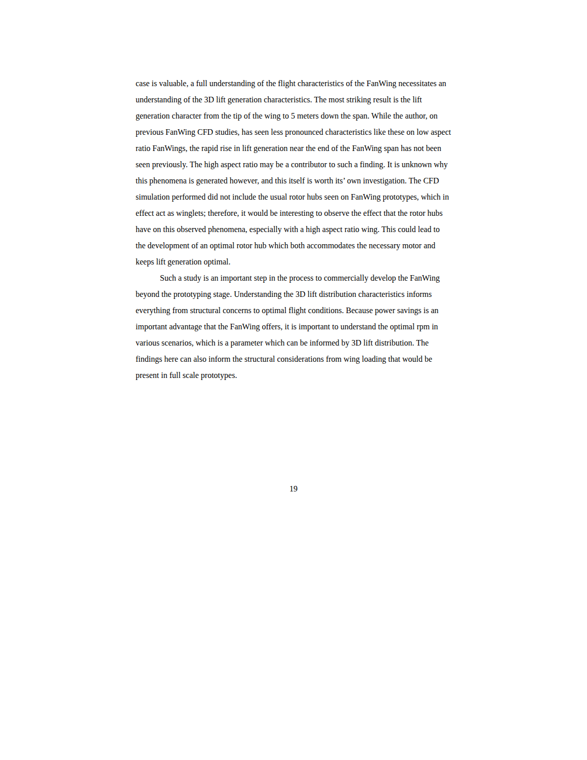case is valuable, a full understanding of the flight characteristics of the FanWing necessitates an understanding of the 3D lift generation characteristics. The most striking result is the lift generation character from the tip of the wing to 5 meters down the span. While the author, on previous FanWing CFD studies, has seen less pronounced characteristics like these on low aspect ratio FanWings, the rapid rise in lift generation near the end of the FanWing span has not been seen previously. The high aspect ratio may be a contributor to such a finding. It is unknown why this phenomena is generated however, and this itself is worth its’ own investigation. The CFD simulation performed did not include the usual rotor hubs seen on FanWing prototypes, which in effect act as winglets; therefore, it would be interesting to observe the effect that the rotor hubs have on this observed phenomena, especially with a high aspect ratio wing. This could lead to the development of an optimal rotor hub which both accommodates the necessary motor and keeps lift generation optimal.
Such a study is an important step in the process to commercially develop the FanWing beyond the prototyping stage. Understanding the 3D lift distribution characteristics informs everything from structural concerns to optimal flight conditions. Because power savings is an important advantage that the FanWing offers, it is important to understand the optimal rpm in various scenarios, which is a parameter which can be informed by 3D lift distribution. The findings here can also inform the structural considerations from wing loading that would be present in full scale prototypes.
19